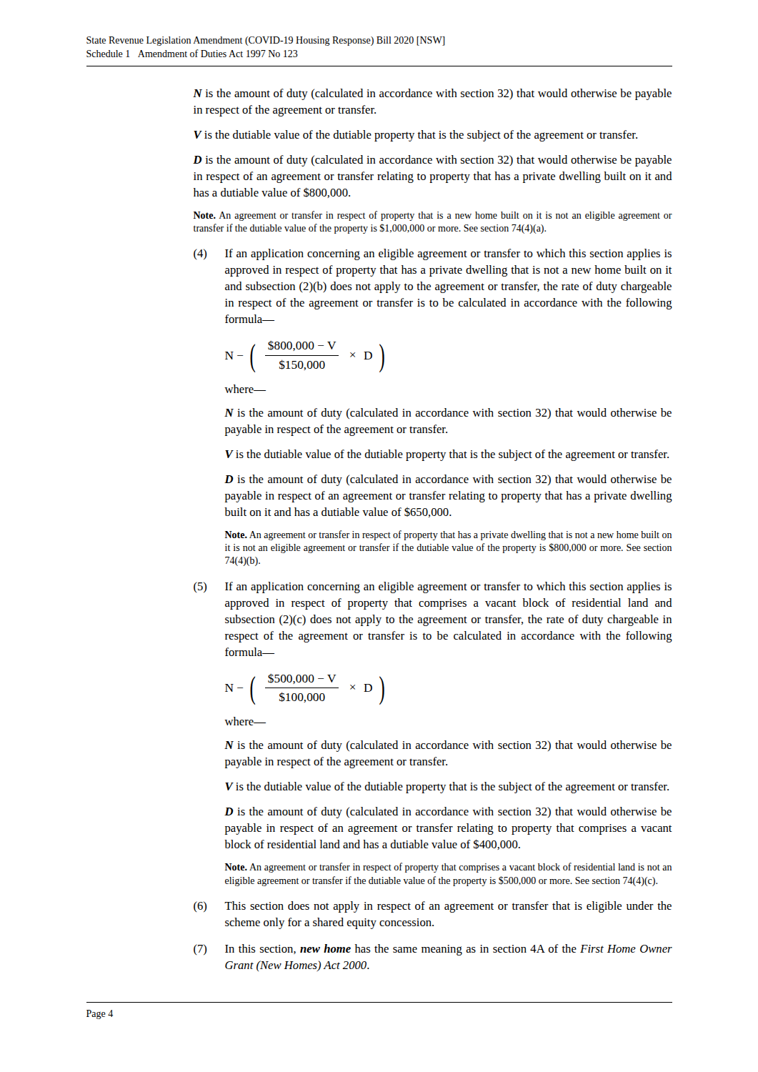State Revenue Legislation Amendment (COVID-19 Housing Response) Bill 2020 [NSW] Schedule 1 Amendment of Duties Act 1997 No 123
N is the amount of duty (calculated in accordance with section 32) that would otherwise be payable in respect of the agreement or transfer.
V is the dutiable value of the dutiable property that is the subject of the agreement or transfer.
D is the amount of duty (calculated in accordance with section 32) that would otherwise be payable in respect of an agreement or transfer relating to property that has a private dwelling built on it and has a dutiable value of $800,000.
Note. An agreement or transfer in respect of property that is a new home built on it is not an eligible agreement or transfer if the dutiable value of the property is $1,000,000 or more. See section 74(4)(a).
(4)
If an application concerning an eligible agreement or transfer to which this section applies is approved in respect of property that has a private dwelling that is not a new home built on it and subsection (2)(b) does not apply to the agreement or transfer, the rate of duty chargeable in respect of the agreement or transfer is to be calculated in accordance with the following formula—
N − ( $800,000 − V $150,000 × D )
where—
N is the amount of duty (calculated in accordance with section 32) that would otherwise be payable in respect of the agreement or transfer.
V is the dutiable value of the dutiable property that is the subject of the agreement or transfer.
D is the amount of duty (calculated in accordance with section 32) that would otherwise be payable in respect of an agreement or transfer relating to property that has a private dwelling built on it and has a dutiable value of $650,000.
Note. An agreement or transfer in respect of property that has a private dwelling that is not a new home built on it is not an eligible agreement or transfer if the dutiable value of the property is $800,000 or more. See section 74(4)(b).
(5)
If an application concerning an eligible agreement or transfer to which this section applies is approved in respect of property that comprises a vacant block of residential land and subsection (2)(c) does not apply to the agreement or transfer, the rate of duty chargeable in respect of the agreement or transfer is to be calculated in accordance with the following formula—
N − ( $500,000 − V $100,000 × D )
where—
N is the amount of duty (calculated in accordance with section 32) that would otherwise be payable in respect of the agreement or transfer.
V is the dutiable value of the dutiable property that is the subject of the agreement or transfer.
D is the amount of duty (calculated in accordance with section 32) that would otherwise be payable in respect of an agreement or transfer relating to property that comprises a vacant block of residential land and has a dutiable value of $400,000.
Note. An agreement or transfer in respect of property that comprises a vacant block of residential land is not an eligible agreement or transfer if the dutiable value of the property is $500,000 or more. See section 74(4)(c).
(6)
This section does not apply in respect of an agreement or transfer that is eligible under the scheme only for a shared equity concession.
(7)
In this section, new home has the same meaning as in section 4A of the First Home Owner Grant (New Homes) Act 2000.
Page 4